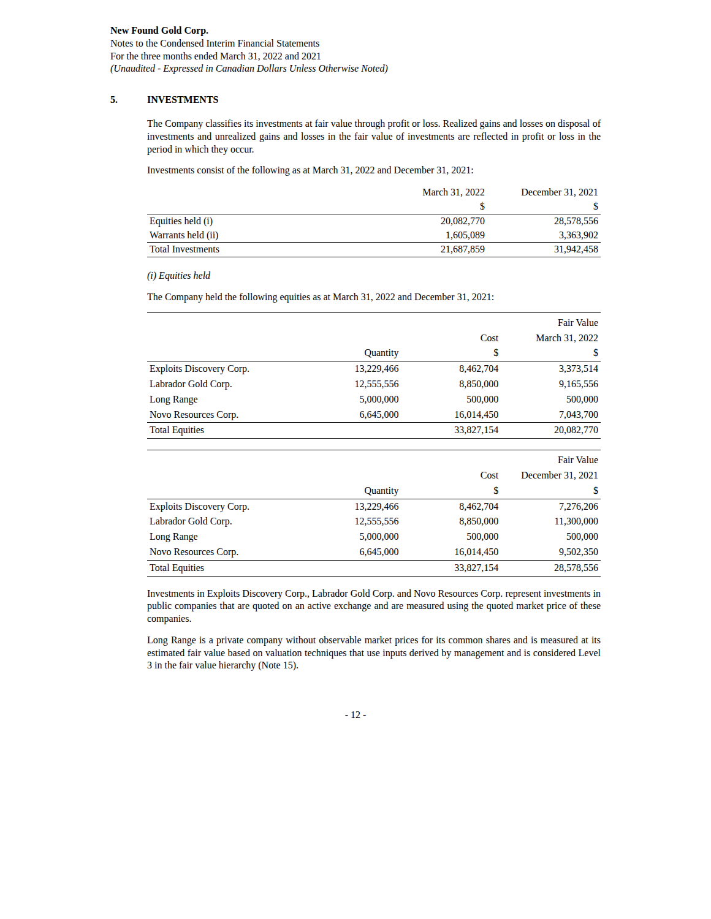New Found Gold Corp.
Notes to the Condensed Interim Financial Statements
For the three months ended March 31, 2022 and 2021
(Unaudited - Expressed in Canadian Dollars Unless Otherwise Noted)
5. INVESTMENTS
The Company classifies its investments at fair value through profit or loss. Realized gains and losses on disposal of investments and unrealized gains and losses in the fair value of investments are reflected in profit or loss in the period in which they occur.
Investments consist of the following as at March 31, 2022 and December 31, 2021:
| | March 31, 2022 | December 31, 2021 |
| | $ | $ |
| Equities held (i) | 20,082,770 | 28,578,556 |
| Warrants held (ii) | 1,605,089 | 3,363,902 |
| Total Investments | 21,687,859 | 31,942,458 |
(i) Equities held
The Company held the following equities as at March 31, 2022 and December 31, 2021:
| | | | Fair Value |
| | | Cost | March 31, 2022 |
| | Quantity | $ | $ |
| Exploits Discovery Corp. | 13,229,466 | 8,462,704 | 3,373,514 |
| Labrador Gold Corp. | 12,555,556 | 8,850,000 | 9,165,556 |
| Long Range | 5,000,000 | 500,000 | 500,000 |
| Novo Resources Corp. | 6,645,000 | 16,014,450 | 7,043,700 |
| Total Equities | | 33,827,154 | 20,082,770 |
| | | | Fair Value |
| | | Cost | December 31, 2021 |
| | Quantity | $ | $ |
| Exploits Discovery Corp. | 13,229,466 | 8,462,704 | 7,276,206 |
| Labrador Gold Corp. | 12,555,556 | 8,850,000 | 11,300,000 |
| Long Range | 5,000,000 | 500,000 | 500,000 |
| Novo Resources Corp. | 6,645,000 | 16,014,450 | 9,502,350 |
| Total Equities | | 33,827,154 | 28,578,556 |
Investments in Exploits Discovery Corp., Labrador Gold Corp. and Novo Resources Corp. represent investments in public companies that are quoted on an active exchange and are measured using the quoted market price of these companies.
Long Range is a private company without observable market prices for its common shares and is measured at its estimated fair value based on valuation techniques that use inputs derived by management and is considered Level 3 in the fair value hierarchy (Note 15).
- 12 -